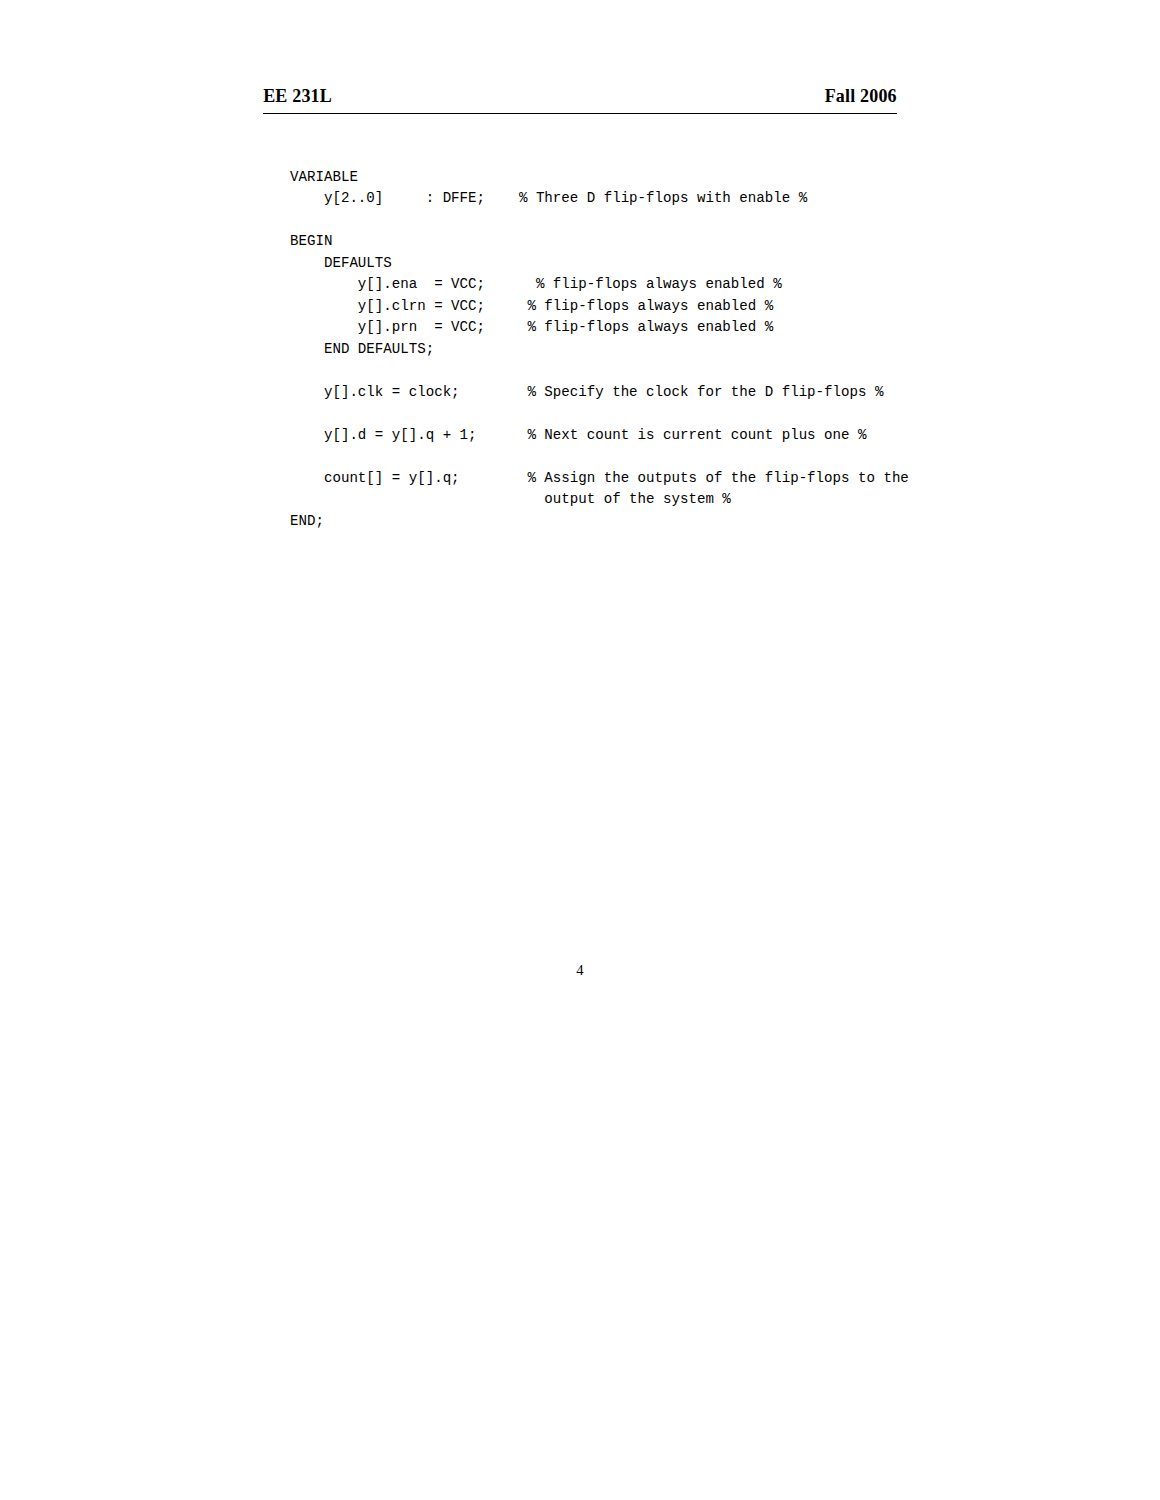EE 231L Fall 2006
VARIABLE
    y[2..0]     : DFFE;    % Three D flip-flops with enable %

BEGIN
    DEFAULTS
        y[].ena  = VCC;      % flip-flops always enabled %
        y[].clrn = VCC;     % flip-flops always enabled %
        y[].prn  = VCC;     % flip-flops always enabled %
    END DEFAULTS;

    y[].clk = clock;        % Specify the clock for the D flip-flops %

    y[].d = y[].q + 1;      % Next count is current count plus one %

    count[] = y[].q;        % Assign the outputs of the flip-flops to the
                              output of the system %
END;
4